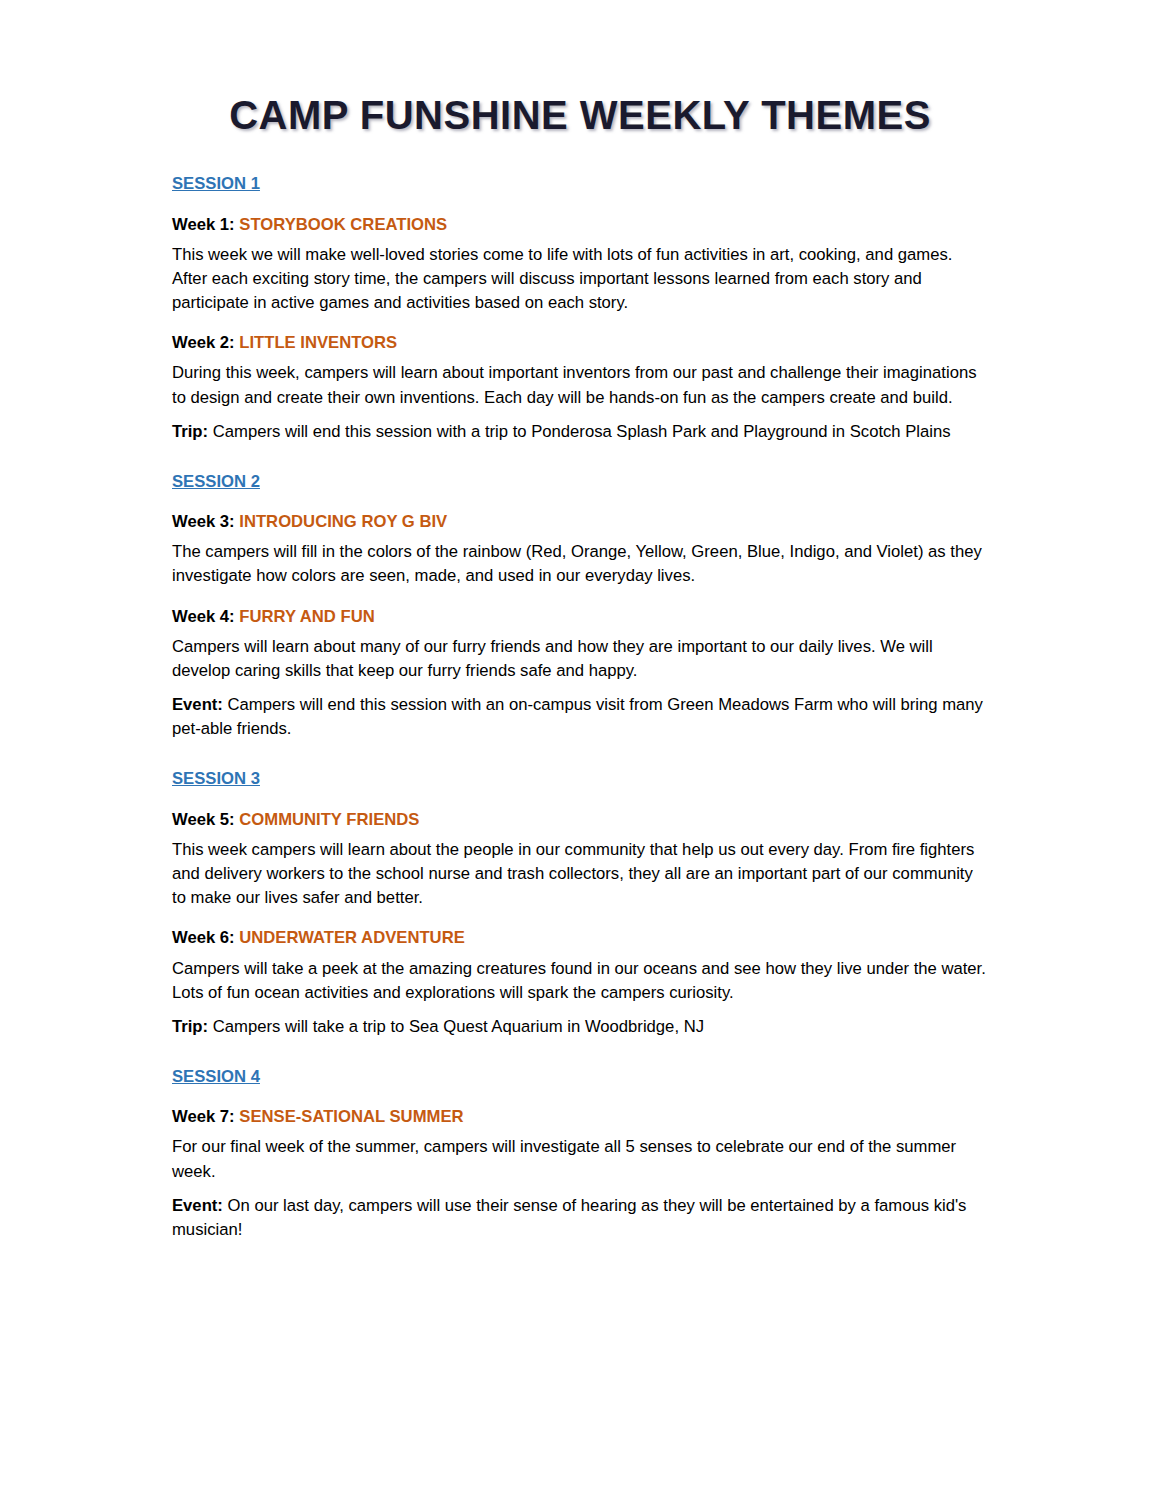CAMP FUNSHINE WEEKLY THEMES
SESSION 1
Week 1: STORYBOOK CREATIONS
This week we will make well-loved stories come to life with lots of fun activities in art, cooking, and games. After each exciting story time, the campers will discuss important lessons learned from each story and participate in active games and activities based on each story.
Week 2: LITTLE INVENTORS
During this week, campers will learn about important inventors from our past and challenge their imaginations to design and create their own inventions. Each day will be hands-on fun as the campers create and build.
Trip: Campers will end this session with a trip to Ponderosa Splash Park and Playground in Scotch Plains
SESSION 2
Week 3: INTRODUCING ROY G BIV
The campers will fill in the colors of the rainbow (Red, Orange, Yellow, Green, Blue, Indigo, and Violet) as they investigate how colors are seen, made, and used in our everyday lives.
Week 4: FURRY AND FUN
Campers will learn about many of our furry friends and how they are important to our daily lives. We will develop caring skills that keep our furry friends safe and happy.
Event: Campers will end this session with an on-campus visit from Green Meadows Farm who will bring many pet-able friends.
SESSION 3
Week 5: COMMUNITY FRIENDS
This week campers will learn about the people in our community that help us out every day. From fire fighters and delivery workers to the school nurse and trash collectors, they all are an important part of our community to make our lives safer and better.
Week 6: UNDERWATER ADVENTURE
Campers will take a peek at the amazing creatures found in our oceans and see how they live under the water. Lots of fun ocean activities and explorations will spark the campers curiosity.
Trip: Campers will take a trip to Sea Quest Aquarium in Woodbridge, NJ
SESSION 4
Week 7: SENSE-SATIONAL SUMMER
For our final week of the summer, campers will investigate all 5 senses to celebrate our end of the summer week.
Event: On our last day, campers will use their sense of hearing as they will be entertained by a famous kid's musician!